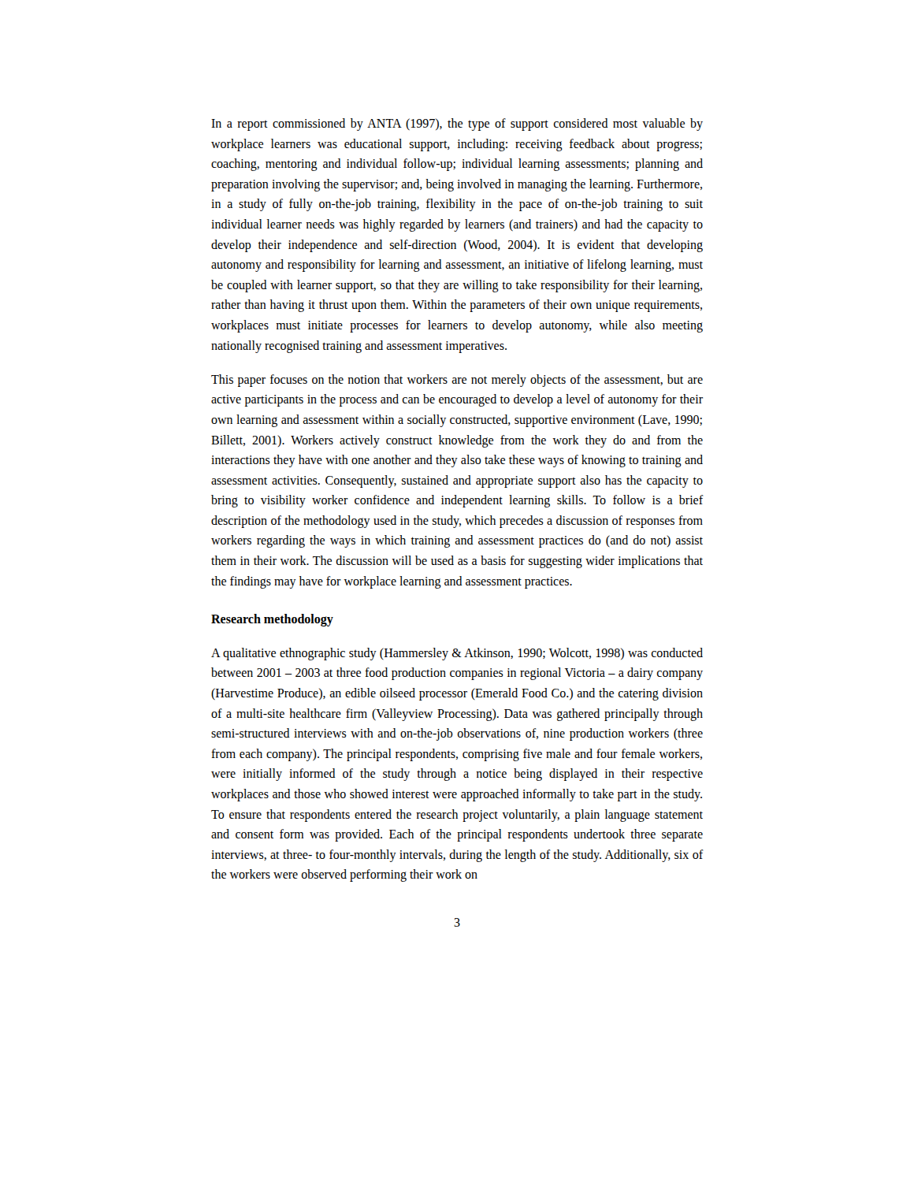In a report commissioned by ANTA (1997), the type of support considered most valuable by workplace learners was educational support, including: receiving feedback about progress; coaching, mentoring and individual follow-up; individual learning assessments; planning and preparation involving the supervisor; and, being involved in managing the learning. Furthermore, in a study of fully on-the-job training, flexibility in the pace of on-the-job training to suit individual learner needs was highly regarded by learners (and trainers) and had the capacity to develop their independence and self-direction (Wood, 2004). It is evident that developing autonomy and responsibility for learning and assessment, an initiative of lifelong learning, must be coupled with learner support, so that they are willing to take responsibility for their learning, rather than having it thrust upon them. Within the parameters of their own unique requirements, workplaces must initiate processes for learners to develop autonomy, while also meeting nationally recognised training and assessment imperatives.
This paper focuses on the notion that workers are not merely objects of the assessment, but are active participants in the process and can be encouraged to develop a level of autonomy for their own learning and assessment within a socially constructed, supportive environment (Lave, 1990; Billett, 2001). Workers actively construct knowledge from the work they do and from the interactions they have with one another and they also take these ways of knowing to training and assessment activities. Consequently, sustained and appropriate support also has the capacity to bring to visibility worker confidence and independent learning skills. To follow is a brief description of the methodology used in the study, which precedes a discussion of responses from workers regarding the ways in which training and assessment practices do (and do not) assist them in their work. The discussion will be used as a basis for suggesting wider implications that the findings may have for workplace learning and assessment practices.
Research methodology
A qualitative ethnographic study (Hammersley & Atkinson, 1990; Wolcott, 1998) was conducted between 2001 – 2003 at three food production companies in regional Victoria – a dairy company (Harvestime Produce), an edible oilseed processor (Emerald Food Co.) and the catering division of a multi-site healthcare firm (Valleyview Processing). Data was gathered principally through semi-structured interviews with and on-the-job observations of, nine production workers (three from each company). The principal respondents, comprising five male and four female workers, were initially informed of the study through a notice being displayed in their respective workplaces and those who showed interest were approached informally to take part in the study. To ensure that respondents entered the research project voluntarily, a plain language statement and consent form was provided. Each of the principal respondents undertook three separate interviews, at three- to four-monthly intervals, during the length of the study. Additionally, six of the workers were observed performing their work on
3